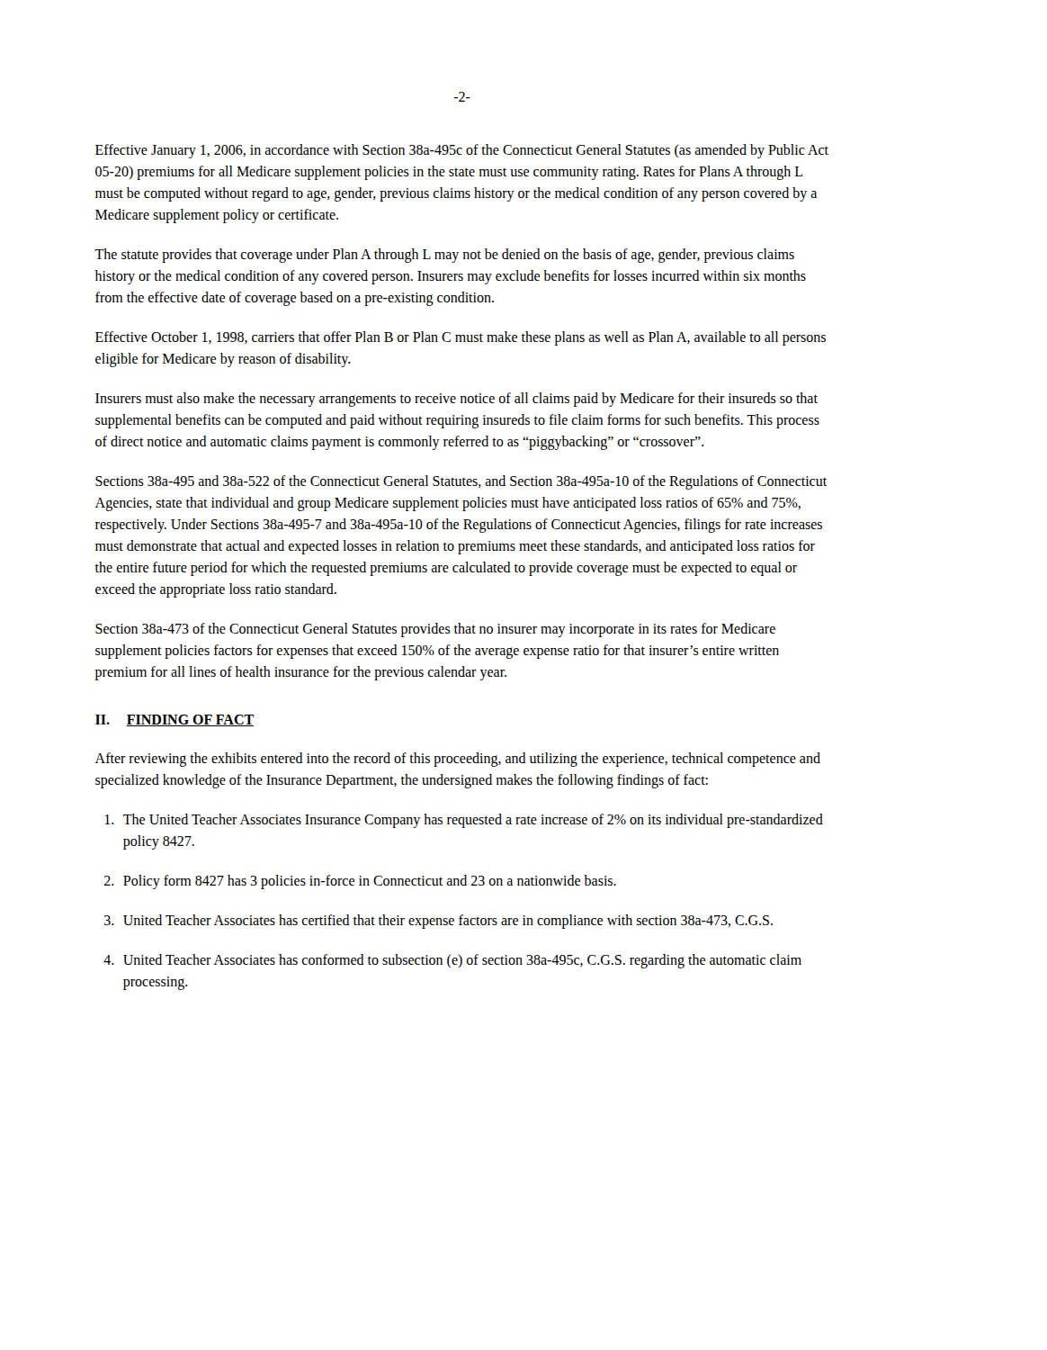-2-
Effective January 1, 2006, in accordance with Section 38a-495c of the Connecticut General Statutes (as amended by Public Act 05-20) premiums for all Medicare supplement policies in the state must use community rating. Rates for Plans A through L must be computed without regard to age, gender, previous claims history or the medical condition of any person covered by a Medicare supplement policy or certificate.
The statute provides that coverage under Plan A through L may not be denied on the basis of age, gender, previous claims history or the medical condition of any covered person. Insurers may exclude benefits for losses incurred within six months from the effective date of coverage based on a pre-existing condition.
Effective October 1, 1998, carriers that offer Plan B or Plan C must make these plans as well as Plan A, available to all persons eligible for Medicare by reason of disability.
Insurers must also make the necessary arrangements to receive notice of all claims paid by Medicare for their insureds so that supplemental benefits can be computed and paid without requiring insureds to file claim forms for such benefits. This process of direct notice and automatic claims payment is commonly referred to as “piggybacking” or “crossover”.
Sections 38a-495 and 38a-522 of the Connecticut General Statutes, and Section 38a-495a-10 of the Regulations of Connecticut Agencies, state that individual and group Medicare supplement policies must have anticipated loss ratios of 65% and 75%, respectively. Under Sections 38a-495-7 and 38a-495a-10 of the Regulations of Connecticut Agencies, filings for rate increases must demonstrate that actual and expected losses in relation to premiums meet these standards, and anticipated loss ratios for the entire future period for which the requested premiums are calculated to provide coverage must be expected to equal or exceed the appropriate loss ratio standard.
Section 38a-473 of the Connecticut General Statutes provides that no insurer may incorporate in its rates for Medicare supplement policies factors for expenses that exceed 150% of the average expense ratio for that insurer’s entire written premium for all lines of health insurance for the previous calendar year.
II. FINDING OF FACT
After reviewing the exhibits entered into the record of this proceeding, and utilizing the experience, technical competence and specialized knowledge of the Insurance Department, the undersigned makes the following findings of fact:
The United Teacher Associates Insurance Company has requested a rate increase of 2% on its individual pre-standardized policy 8427.
Policy form 8427 has 3 policies in-force in Connecticut and 23 on a nationwide basis.
United Teacher Associates has certified that their expense factors are in compliance with section 38a-473, C.G.S.
United Teacher Associates has conformed to subsection (e) of section 38a-495c, C.G.S. regarding the automatic claim processing.